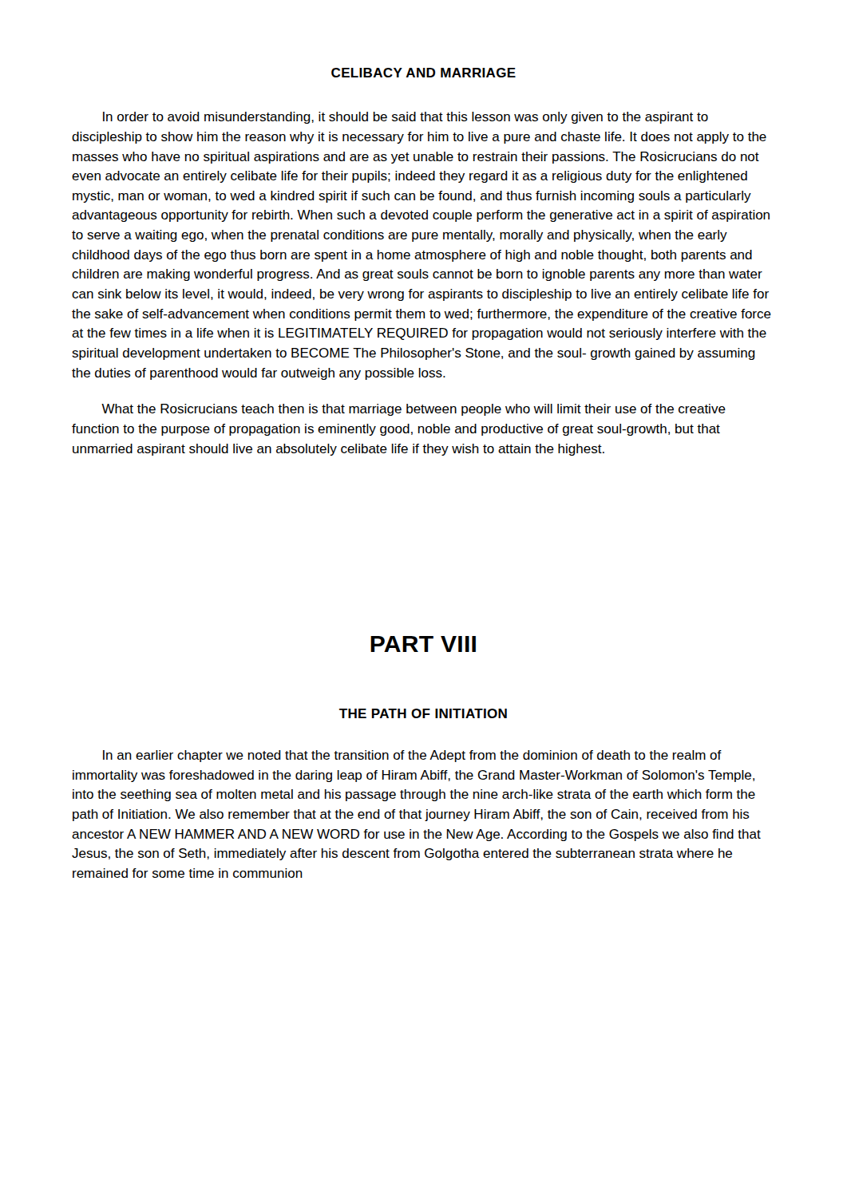CELIBACY AND MARRIAGE
In order to avoid misunderstanding, it should be said that this lesson was only given to the aspirant to discipleship to show him the reason why it is necessary for him to live a pure and chaste life. It does not apply to the masses who have no spiritual aspirations and are as yet unable to restrain their passions. The Rosicrucians do not even advocate an entirely celibate life for their pupils; indeed they regard it as a religious duty for the enlightened mystic, man or woman, to wed a kindred spirit if such can be found, and thus furnish incoming souls a particularly advantageous opportunity for rebirth. When such a devoted couple perform the generative act in a spirit of aspiration to serve a waiting ego, when the prenatal conditions are pure mentally, morally and physically, when the early childhood days of the ego thus born are spent in a home atmosphere of high and noble thought, both parents and children are making wonderful progress. And as great souls cannot be born to ignoble parents any more than water can sink below its level, it would, indeed, be very wrong for aspirants to discipleship to live an entirely celibate life for the sake of self-advancement when conditions permit them to wed; furthermore, the expenditure of the creative force at the few times in a life when it is LEGITIMATELY REQUIRED for propagation would not seriously interfere with the spiritual development undertaken to BECOME The Philosopher's Stone, and the soul- growth gained by assuming the duties of parenthood would far outweigh any possible loss.
What the Rosicrucians teach then is that marriage between people who will limit their use of the creative function to the purpose of propagation is eminently good, noble and productive of great soul-growth, but that unmarried aspirant should live an absolutely celibate life if they wish to attain the highest.
PART VIII
THE PATH OF INITIATION
In an earlier chapter we noted that the transition of the Adept from the dominion of death to the realm of immortality was foreshadowed in the daring leap of Hiram Abiff, the Grand Master-Workman of Solomon's Temple, into the seething sea of molten metal and his passage through the nine arch-like strata of the earth which form the path of Initiation. We also remember that at the end of that journey Hiram Abiff, the son of Cain, received from his ancestor A NEW HAMMER AND A NEW WORD for use in the New Age. According to the Gospels we also find that Jesus, the son of Seth, immediately after his descent from Golgotha entered the subterranean strata where he remained for some time in communion